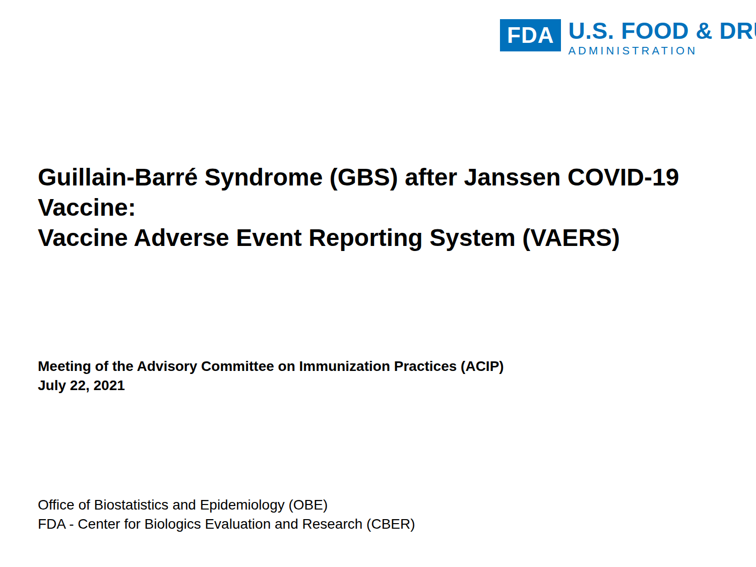FDA
U.S. FOOD & DRUG
ADMINISTRATION
Guillain-Barré Syndrome (GBS) after Janssen COVID-19 Vaccine:
Vaccine Adverse Event Reporting System (VAERS)
Meeting of the Advisory Committee on Immunization Practices (ACIP)
July 22, 2021
Office of Biostatistics and Epidemiology (OBE)
FDA - Center for Biologics Evaluation and Research (CBER)